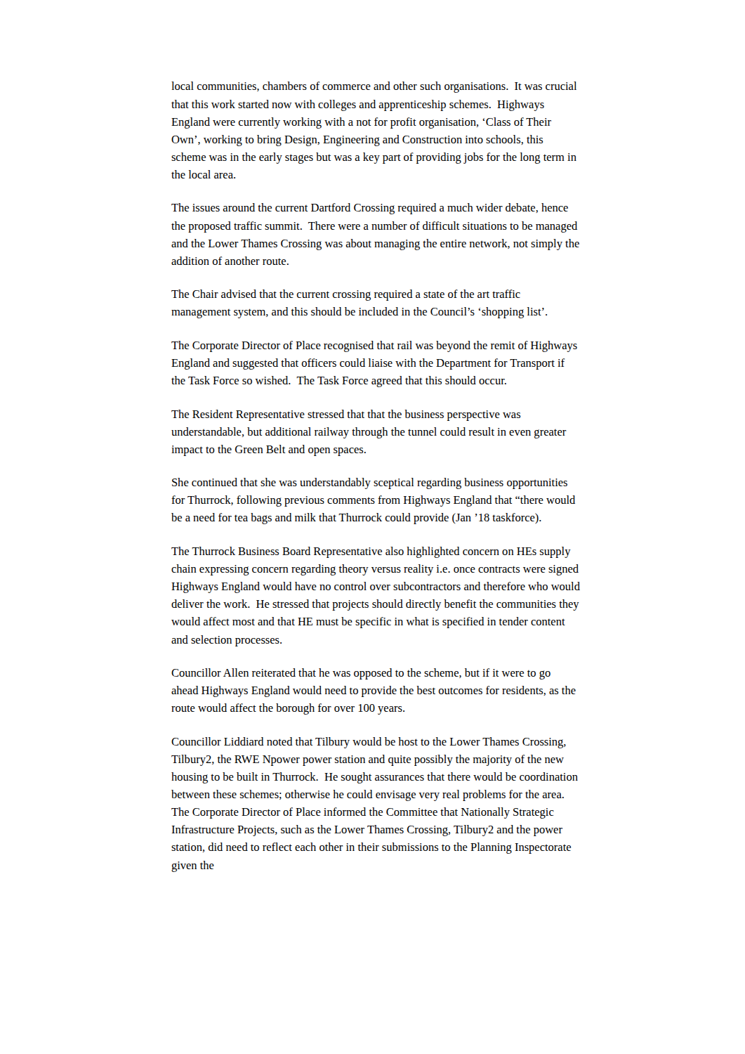local communities, chambers of commerce and other such organisations. It was crucial that this work started now with colleges and apprenticeship schemes. Highways England were currently working with a not for profit organisation, ‘Class of Their Own’, working to bring Design, Engineering and Construction into schools, this scheme was in the early stages but was a key part of providing jobs for the long term in the local area.
The issues around the current Dartford Crossing required a much wider debate, hence the proposed traffic summit. There were a number of difficult situations to be managed and the Lower Thames Crossing was about managing the entire network, not simply the addition of another route.
The Chair advised that the current crossing required a state of the art traffic management system, and this should be included in the Council’s ‘shopping list’.
The Corporate Director of Place recognised that rail was beyond the remit of Highways England and suggested that officers could liaise with the Department for Transport if the Task Force so wished. The Task Force agreed that this should occur.
The Resident Representative stressed that that the business perspective was understandable, but additional railway through the tunnel could result in even greater impact to the Green Belt and open spaces.
She continued that she was understandably sceptical regarding business opportunities for Thurrock, following previous comments from Highways England that “there would be a need for tea bags and milk that Thurrock could provide (Jan ’18 taskforce).
The Thurrock Business Board Representative also highlighted concern on HEs supply chain expressing concern regarding theory versus reality i.e. once contracts were signed Highways England would have no control over subcontractors and therefore who would deliver the work. He stressed that projects should directly benefit the communities they would affect most and that HE must be specific in what is specified in tender content and selection processes.
Councillor Allen reiterated that he was opposed to the scheme, but if it were to go ahead Highways England would need to provide the best outcomes for residents, as the route would affect the borough for over 100 years.
Councillor Liddiard noted that Tilbury would be host to the Lower Thames Crossing, Tilbury2, the RWE Npower power station and quite possibly the majority of the new housing to be built in Thurrock. He sought assurances that there would be coordination between these schemes; otherwise he could envisage very real problems for the area. The Corporate Director of Place informed the Committee that Nationally Strategic Infrastructure Projects, such as the Lower Thames Crossing, Tilbury2 and the power station, did need to reflect each other in their submissions to the Planning Inspectorate given the